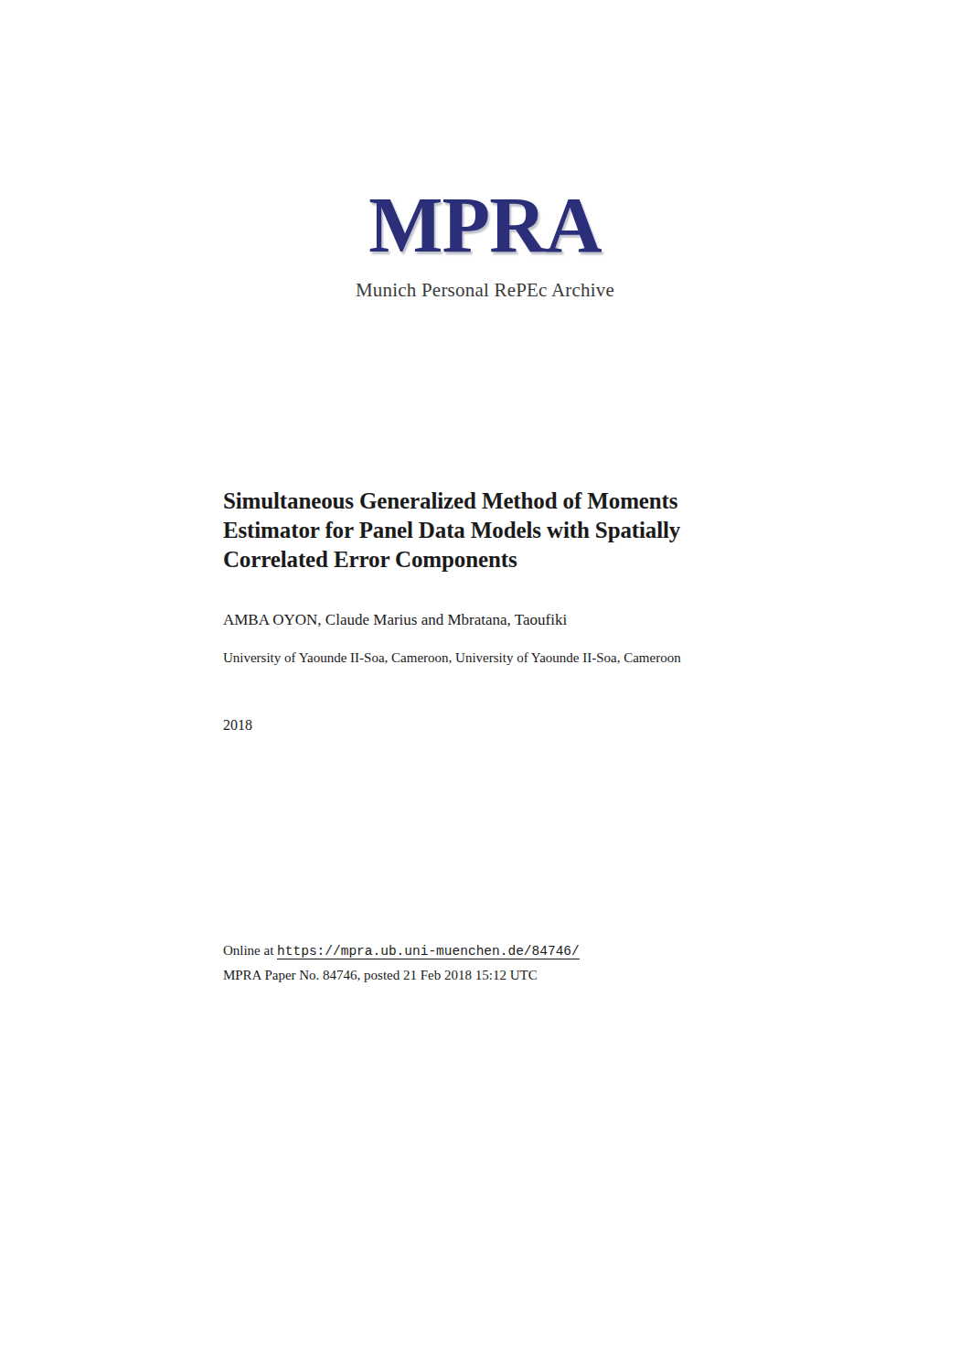MPRA
Munich Personal RePEc Archive
Simultaneous Generalized Method of Moments Estimator for Panel Data Models with Spatially Correlated Error Components
AMBA OYON, Claude Marius and Mbratana, Taoufiki
University of Yaounde II-Soa, Cameroon, University of Yaounde II-Soa, Cameroon
2018
Online at https://mpra.ub.uni-muenchen.de/84746/
MPRA Paper No. 84746, posted 21 Feb 2018 15:12 UTC